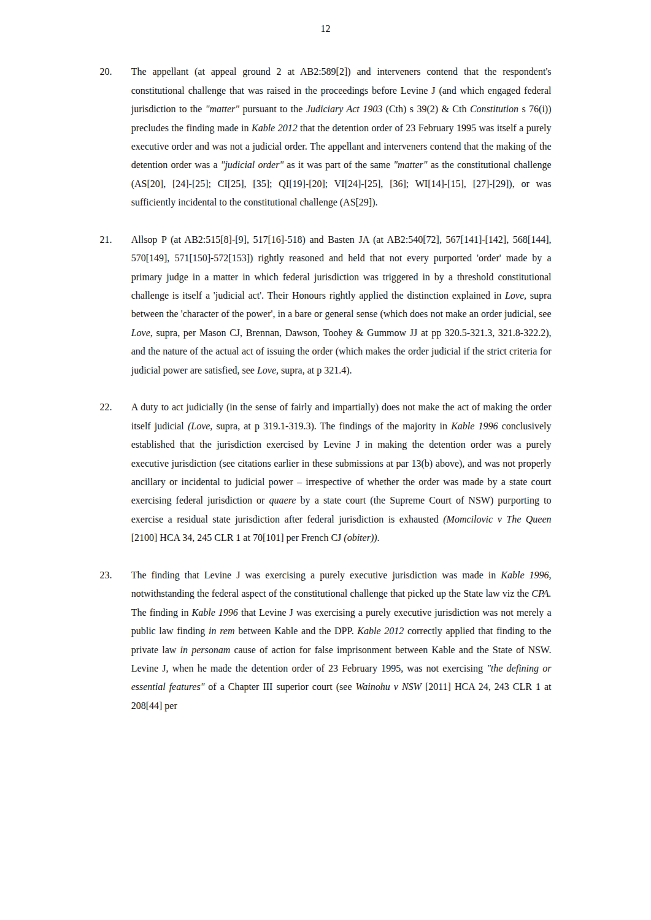12
20. The appellant (at appeal ground 2 at AB2:589[2]) and interveners contend that the respondent's constitutional challenge that was raised in the proceedings before Levine J (and which engaged federal jurisdiction to the "matter" pursuant to the Judiciary Act 1903 (Cth) s 39(2) & Cth Constitution s 76(i)) precludes the finding made in Kable 2012 that the detention order of 23 February 1995 was itself a purely executive order and was not a judicial order. The appellant and interveners contend that the making of the detention order was a "judicial order" as it was part of the same "matter" as the constitutional challenge (AS[20], [24]-[25]; CI[25], [35]; QI[19]-[20]; VI[24]-[25], [36]; WI[14]-[15], [27]-[29]), or was sufficiently incidental to the constitutional challenge (AS[29]).
21. Allsop P (at AB2:515[8]-[9], 517[16]-518) and Basten JA (at AB2:540[72], 567[141]-[142], 568[144], 570[149], 571[150]-572[153]) rightly reasoned and held that not every purported 'order' made by a primary judge in a matter in which federal jurisdiction was triggered in by a threshold constitutional challenge is itself a 'judicial act'. Their Honours rightly applied the distinction explained in Love, supra between the 'character of the power', in a bare or general sense (which does not make an order judicial, see Love, supra, per Mason CJ, Brennan, Dawson, Toohey & Gummow JJ at pp 320.5-321.3, 321.8-322.2), and the nature of the actual act of issuing the order (which makes the order judicial if the strict criteria for judicial power are satisfied, see Love, supra, at p 321.4).
22. A duty to act judicially (in the sense of fairly and impartially) does not make the act of making the order itself judicial (Love, supra, at p 319.1-319.3). The findings of the majority in Kable 1996 conclusively established that the jurisdiction exercised by Levine J in making the detention order was a purely executive jurisdiction (see citations earlier in these submissions at par 13(b) above), and was not properly ancillary or incidental to judicial power – irrespective of whether the order was made by a state court exercising federal jurisdiction or quaere by a state court (the Supreme Court of NSW) purporting to exercise a residual state jurisdiction after federal jurisdiction is exhausted (Momcilovic v The Queen [2100] HCA 34, 245 CLR 1 at 70[101] per French CJ (obiter)).
23. The finding that Levine J was exercising a purely executive jurisdiction was made in Kable 1996, notwithstanding the federal aspect of the constitutional challenge that picked up the State law viz the CPA. The finding in Kable 1996 that Levine J was exercising a purely executive jurisdiction was not merely a public law finding in rem between Kable and the DPP. Kable 2012 correctly applied that finding to the private law in personam cause of action for false imprisonment between Kable and the State of NSW. Levine J, when he made the detention order of 23 February 1995, was not exercising "the defining or essential features" of a Chapter III superior court (see Wainohu v NSW [2011] HCA 24, 243 CLR 1 at 208[44] per